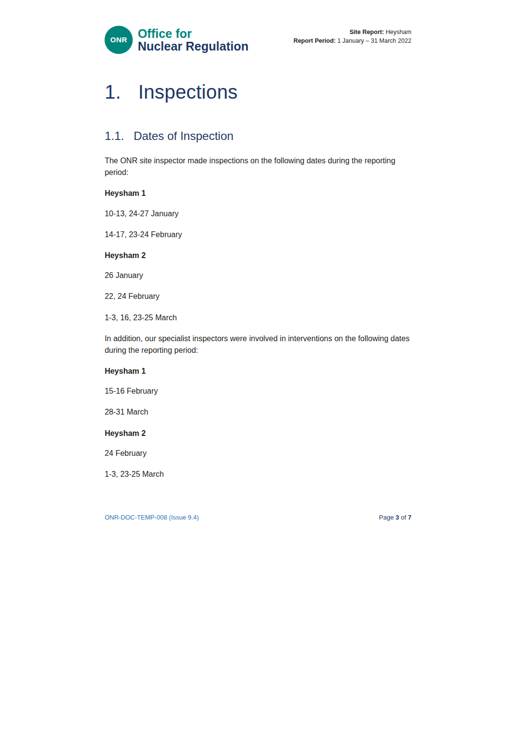ONR
Office for
Nuclear Regulation
Site Report: Heysham
Report Period: 1 January – 31 March 2022
1. Inspections
1.1. Dates of Inspection
The ONR site inspector made inspections on the following dates during the reporting period:
Heysham 1
10-13, 24-27 January
14-17, 23-24 February
Heysham 2
26 January
22, 24 February
1-3, 16, 23-25 March
In addition, our specialist inspectors were involved in interventions on the following dates during the reporting period:
Heysham 1
15-16 February
28-31 March
Heysham 2
24 February
1-3, 23-25 March
ONR-DOC-TEMP-008 (Issue 9.4)
Page 3 of 7